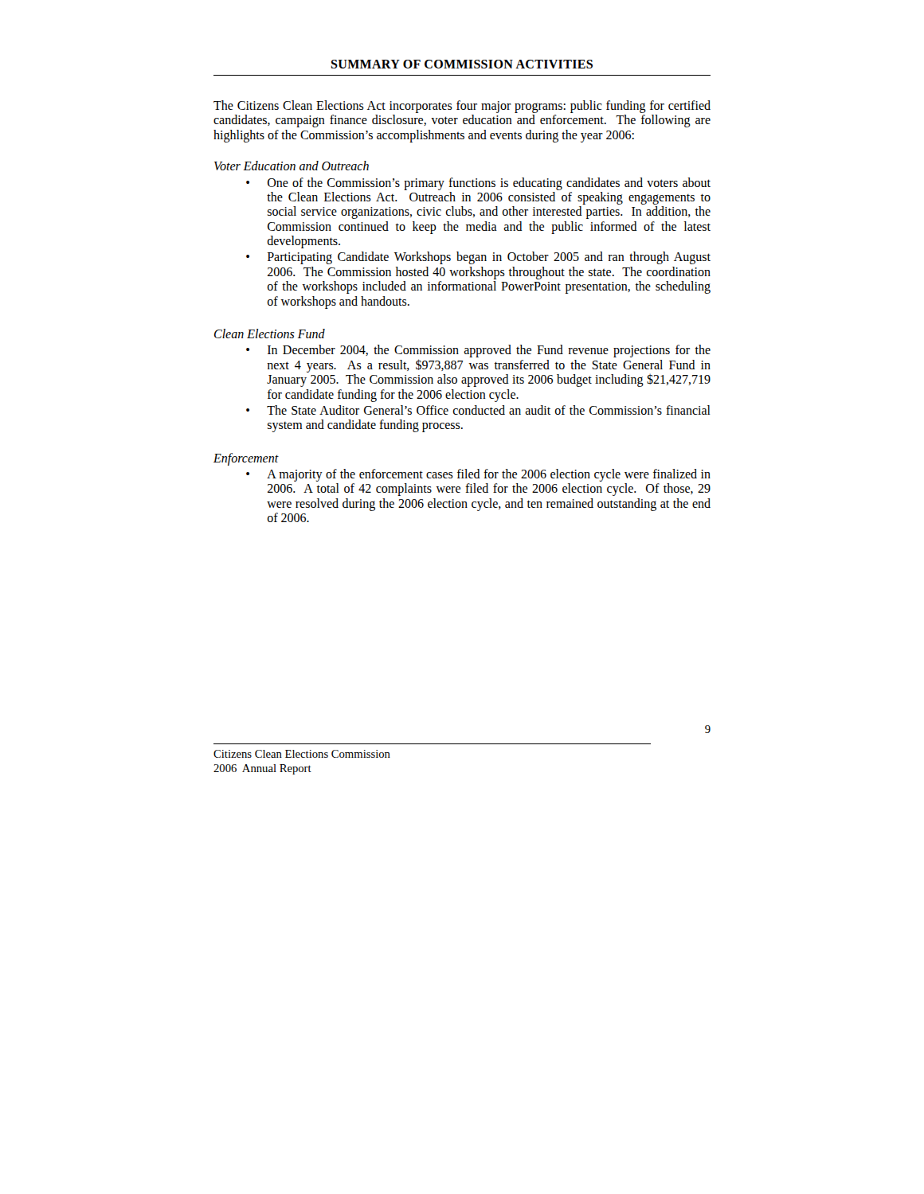Summary of Commission Activities
The Citizens Clean Elections Act incorporates four major programs: public funding for certified candidates, campaign finance disclosure, voter education and enforcement. The following are highlights of the Commission’s accomplishments and events during the year 2006:
Voter Education and Outreach
One of the Commission’s primary functions is educating candidates and voters about the Clean Elections Act. Outreach in 2006 consisted of speaking engagements to social service organizations, civic clubs, and other interested parties. In addition, the Commission continued to keep the media and the public informed of the latest developments.
Participating Candidate Workshops began in October 2005 and ran through August 2006. The Commission hosted 40 workshops throughout the state. The coordination of the workshops included an informational PowerPoint presentation, the scheduling of workshops and handouts.
Clean Elections Fund
In December 2004, the Commission approved the Fund revenue projections for the next 4 years. As a result, $973,887 was transferred to the State General Fund in January 2005. The Commission also approved its 2006 budget including $21,427,719 for candidate funding for the 2006 election cycle.
The State Auditor General’s Office conducted an audit of the Commission’s financial system and candidate funding process.
Enforcement
A majority of the enforcement cases filed for the 2006 election cycle were finalized in 2006. A total of 42 complaints were filed for the 2006 election cycle. Of those, 29 were resolved during the 2006 election cycle, and ten remained outstanding at the end of 2006.
9
Citizens Clean Elections Commission
2006 Annual Report